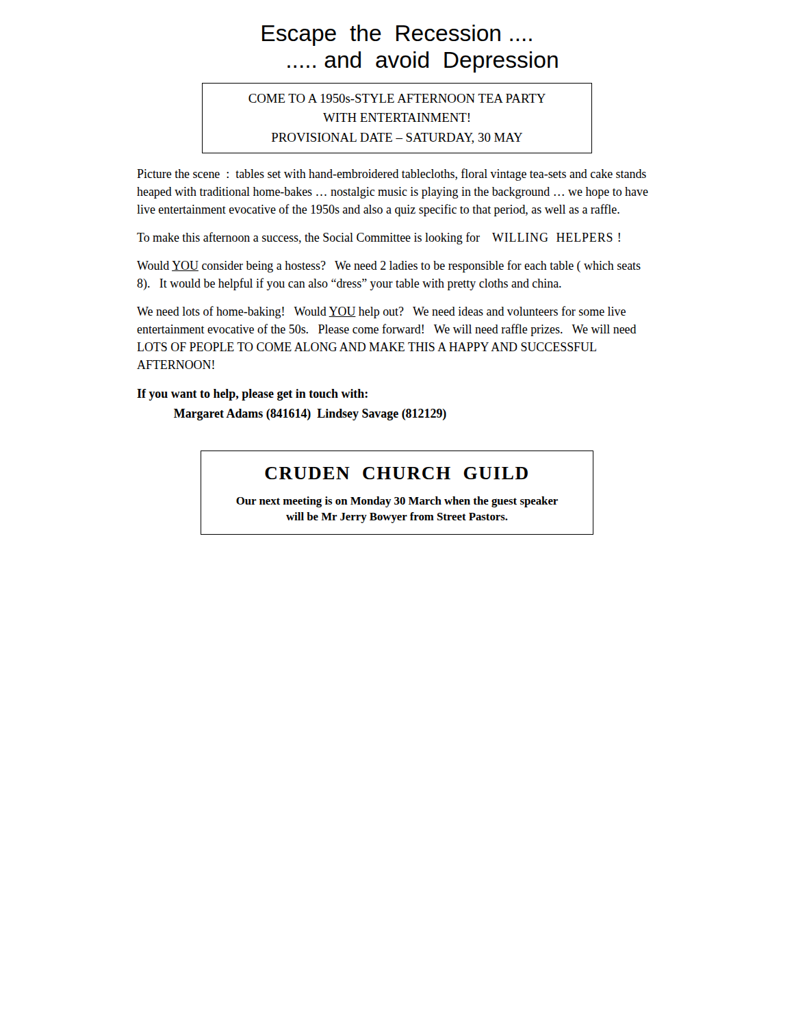Escape the Recession .... ..... and avoid Depression
COME TO A 1950s-STYLE AFTERNOON TEA PARTY
WITH ENTERTAINMENT!
PROVISIONAL DATE – SATURDAY, 30 MAY
Picture the scene : tables set with hand-embroidered tablecloths, floral vintage tea-sets and cake stands heaped with traditional home-bakes … nostalgic music is playing in the background … we hope to have live entertainment evocative of the 1950s and also a quiz specific to that period, as well as a raffle.
To make this afternoon a success, the Social Committee is looking for WILLING HELPERS !
Would YOU consider being a hostess? We need 2 ladies to be responsible for each table ( which seats 8). It would be helpful if you can also “dress” your table with pretty cloths and china.
We need lots of home-baking! Would YOU help out? We need ideas and volunteers for some live entertainment evocative of the 50s. Please come forward! We will need raffle prizes. We will need LOTS OF PEOPLE TO COME ALONG AND MAKE THIS A HAPPY AND SUCCESSFUL AFTERNOON!
If you want to help, please get in touch with:
Margaret Adams (841614) Lindsey Savage (812129)
CRUDEN CHURCH GUILD
Our next meeting is on Monday 30 March when the guest speaker
will be Mr Jerry Bowyer from Street Pastors.